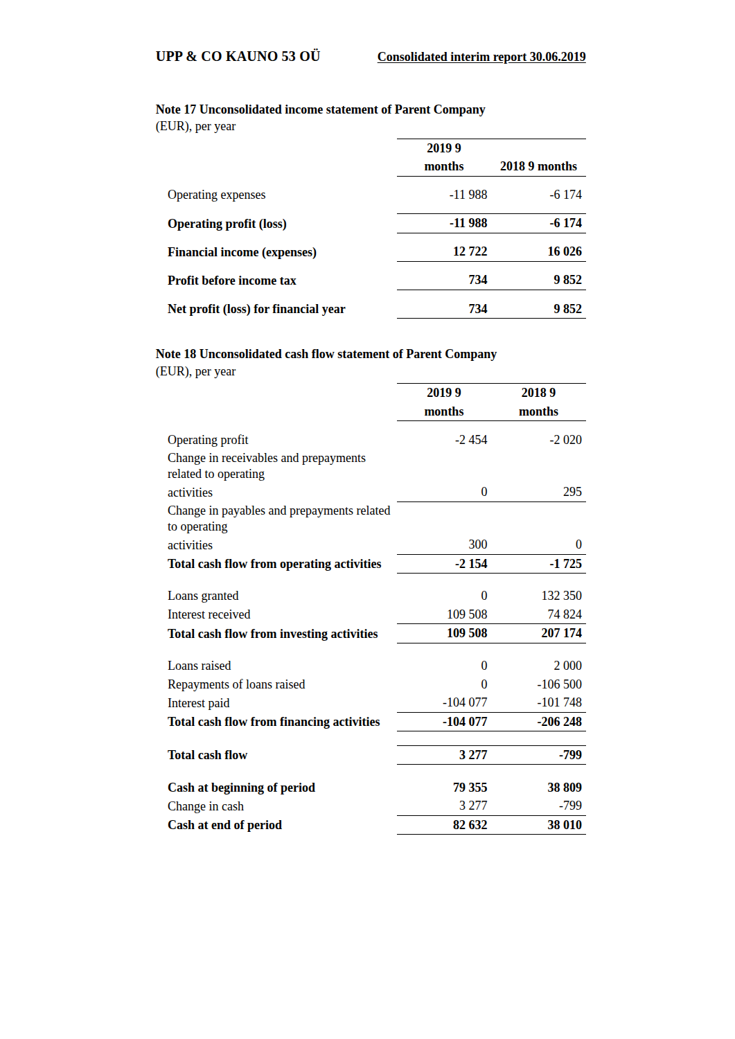UPP & CO KAUNO 53 OÜ
Consolidated interim report 30.06.2019
Note 17 Unconsolidated income statement of Parent Company
(EUR), per year
| | 2019 9 | |
| --- | --- | --- |
| | months | 2018 9 months |
| Operating expenses | -11 988 | -6 174 |
| Operating profit (loss) | -11 988 | -6 174 |
| Financial income (expenses) | 12 722 | 16 026 |
| Profit before income tax | 734 | 9 852 |
| Net profit (loss) for financial year | 734 | 9 852 |
Note 18 Unconsolidated cash flow statement of Parent Company
(EUR), per year
| | 2019 9 | 2018 9 |
| --- | --- | --- |
| | months | months |
| Operating profit | -2 454 | -2 020 |
| Change in receivables and prepayments related to operating | | |
| activities | 0 | 295 |
| Change in payables and prepayments related to operating | | |
| activities | 300 | 0 |
| Total cash flow from operating activities | -2 154 | -1 725 |
| Loans granted | 0 | 132 350 |
| Interest received | 109 508 | 74 824 |
| Total cash flow from investing activities | 109 508 | 207 174 |
| Loans raised | 0 | 2 000 |
| Repayments of loans raised | 0 | -106 500 |
| Interest paid | -104 077 | -101 748 |
| Total cash flow from financing activities | -104 077 | -206 248 |
| Total cash flow | 3 277 | -799 |
| Cash at beginning of period | 79 355 | 38 809 |
| Change in cash | 3 277 | -799 |
| Cash at end of period | 82 632 | 38 010 |